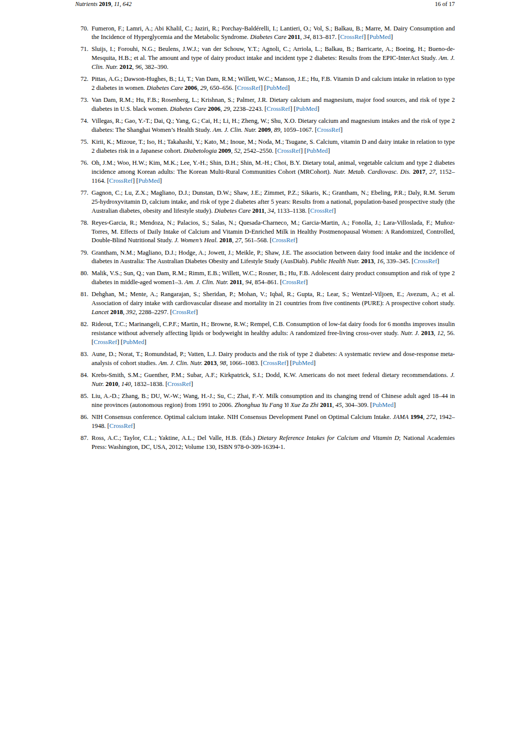Nutrients 2019, 11, 642
16 of 17
Fumeron, F.; Lamri, A.; Abi Khalil, C.; Jaziri, R.; Porchay-Baldérelli, I.; Lantieri, O.; Vol, S.; Balkau, B.; Marre, M. Dairy Consumption and the Incidence of Hyperglycemia and the Metabolic Syndrome. Diabetes Care 2011, 34, 813–817. [CrossRef] [PubMed]
Sluijs, I.; Forouhi, N.G.; Beulens, J.W.J.; van der Schouw, Y.T.; Agnoli, C.; Arriola, L.; Balkau, B.; Barricarte, A.; Boeing, H.; Bueno-de-Mesquita, H.B.; et al. The amount and type of dairy product intake and incident type 2 diabetes: Results from the EPIC-InterAct Study. Am. J. Clin. Nutr. 2012, 96, 382–390.
Pittas, A.G.; Dawson-Hughes, B.; Li, T.; Van Dam, R.M.; Willett, W.C.; Manson, J.E.; Hu, F.B. Vitamin D and calcium intake in relation to type 2 diabetes in women. Diabetes Care 2006, 29, 650–656. [CrossRef] [PubMed]
Van Dam, R.M.; Hu, F.B.; Rosenberg, L.; Krishnan, S.; Palmer, J.R. Dietary calcium and magnesium, major food sources, and risk of type 2 diabetes in U.S. black women. Diabetes Care 2006, 29, 2238–2243. [CrossRef] [PubMed]
Villegas, R.; Gao, Y.-T.; Dai, Q.; Yang, G.; Cai, H.; Li, H.; Zheng, W.; Shu, X.O. Dietary calcium and magnesium intakes and the risk of type 2 diabetes: The Shanghai Women’s Health Study. Am. J. Clin. Nutr. 2009, 89, 1059–1067. [CrossRef]
Kirii, K.; Mizoue, T.; Iso, H.; Takahashi, Y.; Kato, M.; Inoue, M.; Noda, M.; Tsugane, S. Calcium, vitamin D and dairy intake in relation to type 2 diabetes risk in a Japanese cohort. Diabetologia 2009, 52, 2542–2550. [CrossRef] [PubMed]
Oh, J.M.; Woo, H.W.; Kim, M.K.; Lee, Y.-H.; Shin, D.H.; Shin, M.-H.; Choi, B.Y. Dietary total, animal, vegetable calcium and type 2 diabetes incidence among Korean adults: The Korean Multi-Rural Communities Cohort (MRCohort). Nutr. Metab. Cardiovasc. Dis. 2017, 27, 1152–1164. [CrossRef] [PubMed]
Gagnon, C.; Lu, Z.X.; Magliano, D.J.; Dunstan, D.W.; Shaw, J.E.; Zimmet, P.Z.; Sikaris, K.; Grantham, N.; Ebeling, P.R.; Daly, R.M. Serum 25-hydroxyvitamin D, calcium intake, and risk of type 2 diabetes after 5 years: Results from a national, population-based prospective study (the Australian diabetes, obesity and lifestyle study). Diabetes Care 2011, 34, 1133–1138. [CrossRef]
Reyes-Garcia, R.; Mendoza, N.; Palacios, S.; Salas, N.; Quesada-Charneco, M.; Garcia-Martin, A.; Fonolla, J.; Lara-Villoslada, F.; Muñoz-Torres, M. Effects of Daily Intake of Calcium and Vitamin D-Enriched Milk in Healthy Postmenopausal Women: A Randomized, Controlled, Double-Blind Nutritional Study. J. Women’s Heal. 2018, 27, 561–568. [CrossRef]
Grantham, N.M.; Magliano, D.J.; Hodge, A.; Jowett, J.; Meikle, P.; Shaw, J.E. The association between dairy food intake and the incidence of diabetes in Australia: The Australian Diabetes Obesity and Lifestyle Study (AusDiab). Public Health Nutr. 2013, 16, 339–345. [CrossRef]
Malik, V.S.; Sun, Q.; van Dam, R.M.; Rimm, E.B.; Willett, W.C.; Rosner, B.; Hu, F.B. Adolescent dairy product consumption and risk of type 2 diabetes in middle-aged women1–3. Am. J. Clin. Nutr. 2011, 94, 854–861. [CrossRef]
Dehghan, M.; Mente, A.; Rangarajan, S.; Sheridan, P.; Mohan, V.; Iqbal, R.; Gupta, R.; Lear, S.; Wentzel-Viljoen, E.; Avezum, A.; et al. Association of dairy intake with cardiovascular disease and mortality in 21 countries from five continents (PURE): A prospective cohort study. Lancet 2018, 392, 2288–2297. [CrossRef]
Rideout, T.C.; Marinangeli, C.P.F.; Martin, H.; Browne, R.W.; Rempel, C.B. Consumption of low-fat dairy foods for 6 months improves insulin resistance without adversely affecting lipids or bodyweight in healthy adults: A randomized free-living cross-over study. Nutr. J. 2013, 12, 56. [CrossRef] [PubMed]
Aune, D.; Norat, T.; Romundstad, P.; Vatten, L.J. Dairy products and the risk of type 2 diabetes: A systematic review and dose-response meta-analysis of cohort studies. Am. J. Clin. Nutr. 2013, 98, 1066–1083. [CrossRef] [PubMed]
Krebs-Smith, S.M.; Guenther, P.M.; Subar, A.F.; Kirkpatrick, S.I.; Dodd, K.W. Americans do not meet federal dietary recommendations. J. Nutr. 2010, 140, 1832–1838. [CrossRef]
Liu, A.-D.; Zhang, B.; DU, W.-W.; Wang, H.-J.; Su, C.; Zhai, F.-Y. Milk consumption and its changing trend of Chinese adult aged 18–44 in nine provinces (autonomous region) from 1991 to 2006. Zhonghua Yu Fang Yi Xue Za Zhi 2011, 45, 304–309. [PubMed]
NIH Consensus conference. Optimal calcium intake. NIH Consensus Development Panel on Optimal Calcium Intake. JAMA 1994, 272, 1942–1948. [CrossRef]
Ross, A.C.; Taylor, C.L.; Yaktine, A.L.; Del Valle, H.B. (Eds.) Dietary Reference Intakes for Calcium and Vitamin D; National Academies Press: Washington, DC, USA, 2012; Volume 130, ISBN 978-0-309-16394-1.